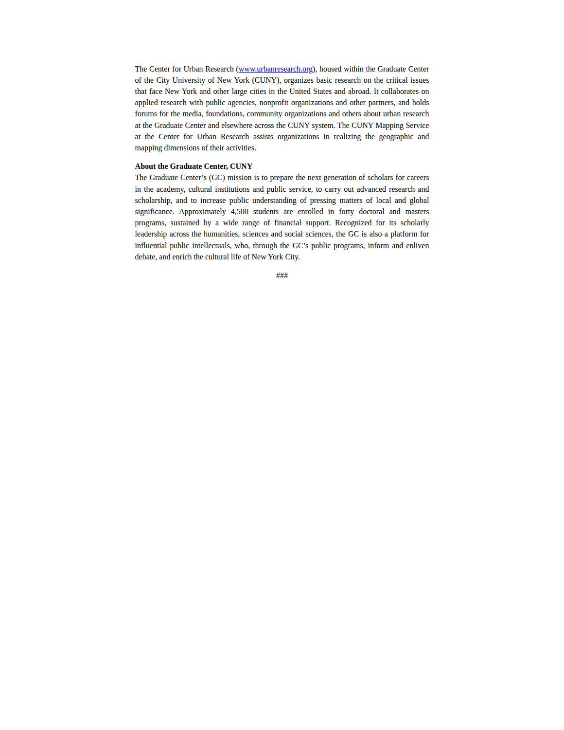The Center for Urban Research (www.urbanresearch.org), housed within the Graduate Center of the City University of New York (CUNY), organizes basic research on the critical issues that face New York and other large cities in the United States and abroad. It collaborates on applied research with public agencies, nonprofit organizations and other partners, and holds forums for the media, foundations, community organizations and others about urban research at the Graduate Center and elsewhere across the CUNY system. The CUNY Mapping Service at the Center for Urban Research assists organizations in realizing the geographic and mapping dimensions of their activities.
About the Graduate Center, CUNY
The Graduate Center’s (GC) mission is to prepare the next generation of scholars for careers in the academy, cultural institutions and public service, to carry out advanced research and scholarship, and to increase public understanding of pressing matters of local and global significance. Approximately 4,500 students are enrolled in forty doctoral and masters programs, sustained by a wide range of financial support. Recognized for its scholarly leadership across the humanities, sciences and social sciences, the GC is also a platform for influential public intellectuals, who, through the GC’s public programs, inform and enliven debate, and enrich the cultural life of New York City.
###